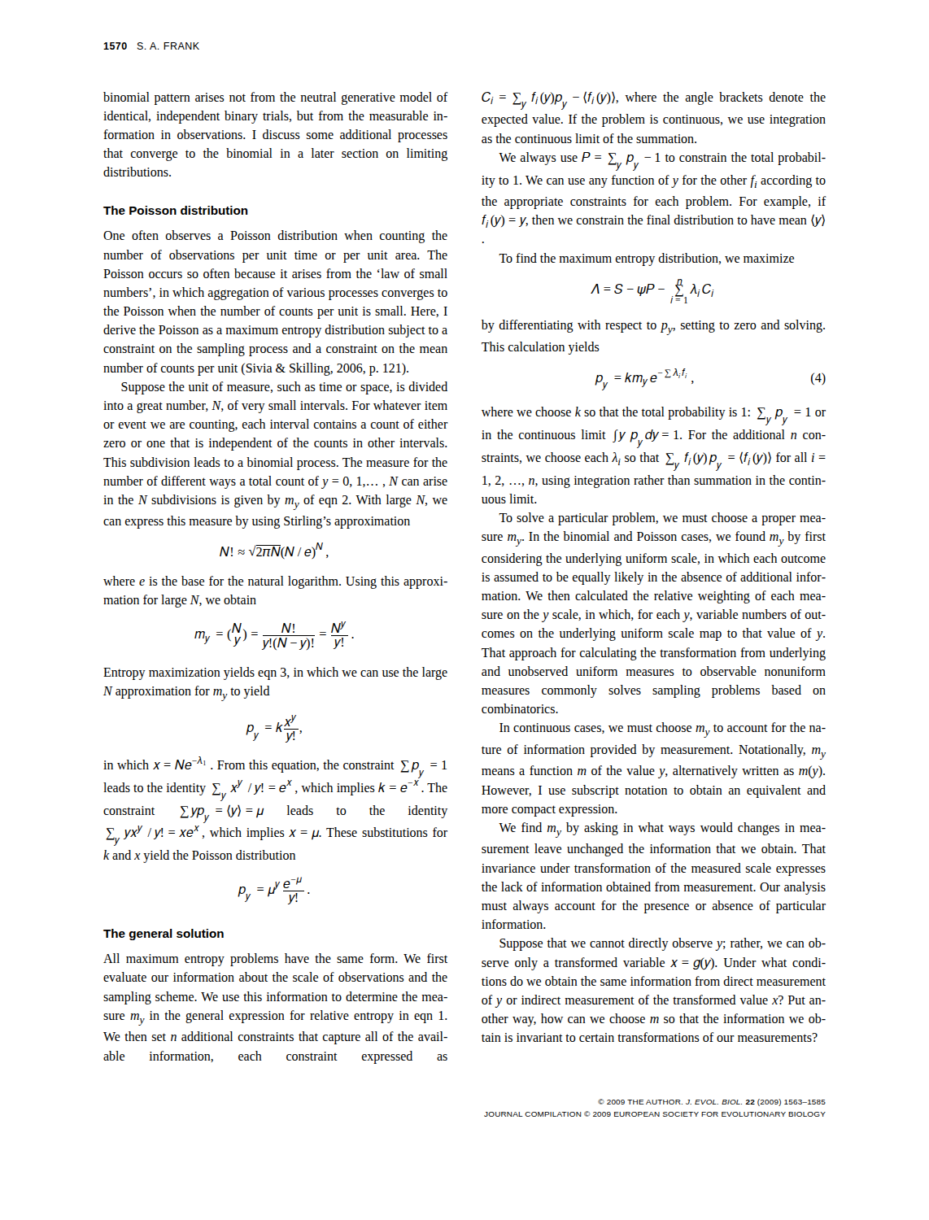1570 S. A. Frank
binomial pattern arises not from the neutral generative model of identical, independent binary trials, but from the measurable information in observations. I discuss some additional processes that converge to the binomial in a later section on limiting distributions.
The Poisson distribution
One often observes a Poisson distribution when counting the number of observations per unit time or per unit area. The Poisson occurs so often because it arises from the ‘law of small numbers’, in which aggregation of various processes converges to the Poisson when the number of counts per unit is small. Here, I derive the Poisson as a maximum entropy distribution subject to a constraint on the sampling process and a constraint on the mean number of counts per unit (Sivia & Skilling, 2006, p. 121).
Suppose the unit of measure, such as time or space, is divided into a great number, N, of very small intervals. For whatever item or event we are counting, each interval contains a count of either zero or one that is independent of the counts in other intervals. This subdivision leads to a binomial process. The measure for the number of different ways a total count of y = 0, 1,… , N can arise in the N subdivisions is given by my of eqn 2. With large N, we can express this measure by using Stirling’s approximation
N! ≈ 2πN (N/e) N ,
where e is the base for the natural logarithm. Using this approximation for large N, we obtain
my = ( Ny ) = N! y!(N−y)! = Ny y! .
Entropy maximization yields eqn 3, in which we can use the large N approximation for my to yield
py = k xy y! ,
in which x=Ne−λ1. From this equation, the constraint ∑py=1 leads to the identity ∑yxy/y!=ex, which implies k=e−x. The constraint ∑ypy=⟨y⟩=μ leads to the identity ∑yyxy/y!=xex, which implies x=μ. These substitutions for k and x yield the Poisson distribution
py = μy e−μ y! .
The general solution
All maximum entropy problems have the same form. We first evaluate our information about the scale of observations and the sampling scheme. We use this information to determine the measure my in the general expression for relative entropy in eqn 1. We then set n additional constraints that capture all of the available information, each constraint expressed as Ci=∑yfi(y)py−⟨fi(y)⟩, where the angle brackets denote the expected value. If the problem is continuous, we use integration as the continuous limit of the summation.
We always use P=∑ypy−1 to constrain the total probability to 1. We can use any function of y for the other fi according to the appropriate constraints for each problem. For example, if fi(y)=y, then we constrain the final distribution to have mean ⟨y⟩.
To find the maximum entropy distribution, we maximize
Λ = S − ψP − ∑ i=1 n λi Ci
by differentiating with respect to py, setting to zero and solving. This calculation yields
(4) py = k my e −∑λifi ,
where we choose k so that the total probability is 1: ∑ypy=1 or in the continuous limit ∫y pydy=1. For the additional n constraints, we choose each λi so that ∑yfi(y)py=⟨fi(y)⟩ for all i = 1, 2, …, n, using integration rather than summation in the continuous limit.
To solve a particular problem, we must choose a proper measure my. In the binomial and Poisson cases, we found my by first considering the underlying uniform scale, in which each outcome is assumed to be equally likely in the absence of additional information. We then calculated the relative weighting of each measure on the y scale, in which, for each y, variable numbers of outcomes on the underlying uniform scale map to that value of y. That approach for calculating the transformation from underlying and unobserved uniform measures to observable nonuniform measures commonly solves sampling problems based on combinatorics.
In continuous cases, we must choose my to account for the nature of information provided by measurement. Notationally, my means a function m of the value y, alternatively written as m(y). However, I use subscript notation to obtain an equivalent and more compact expression.
We find my by asking in what ways would changes in measurement leave unchanged the information that we obtain. That invariance under transformation of the measured scale expresses the lack of information obtained from measurement. Our analysis must always account for the presence or absence of particular information.
Suppose that we cannot directly observe y; rather, we can observe only a transformed variable x=g(y). Under what conditions do we obtain the same information from direct measurement of y or indirect measurement of the transformed value x? Put another way, how can we choose m so that the information we obtain is invariant to certain transformations of our measurements?
© 2009 THE AUTHOR. J. EVOL. BIOL. 22 (2009) 1563–1585 JOURNAL COMPILATION © 2009 EUROPEAN SOCIETY FOR EVOLUTIONARY BIOLOGY